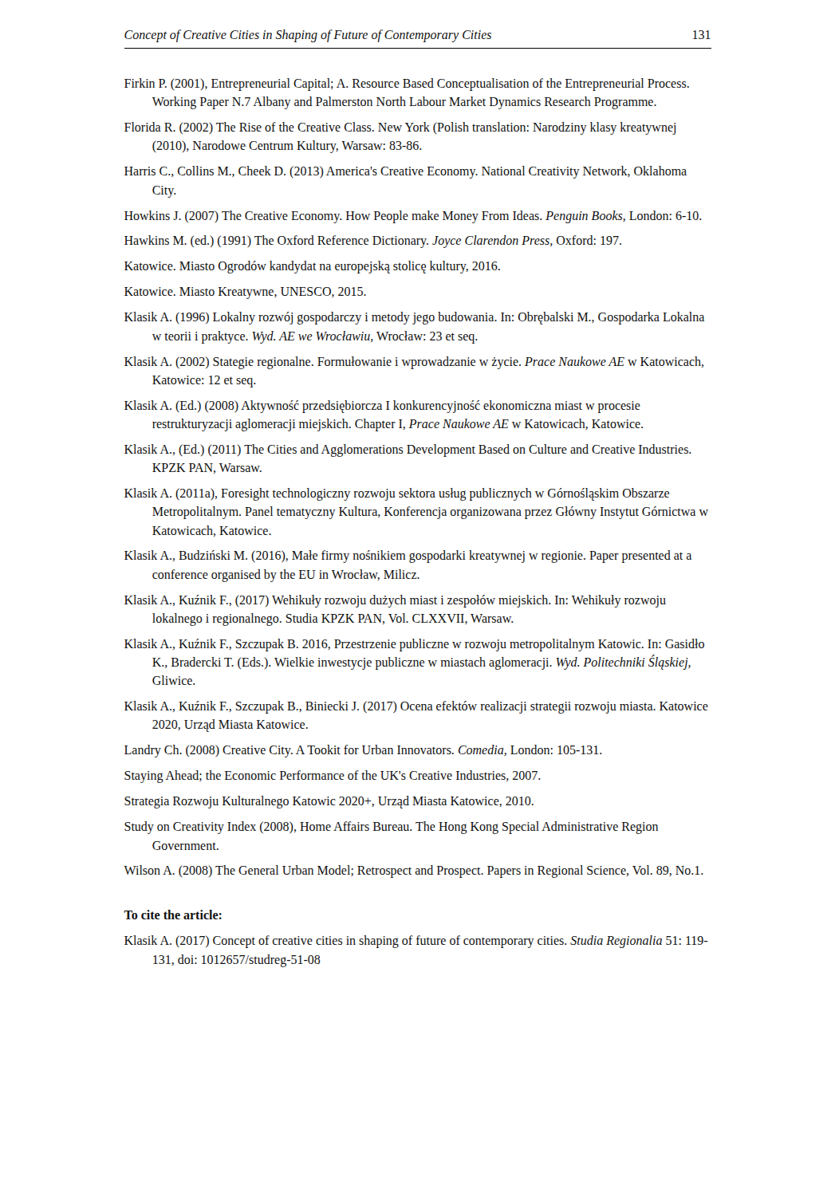Concept of Creative Cities in Shaping of Future of Contemporary Cities 131
Firkin P. (2001), Entrepreneurial Capital; A. Resource Based Conceptualisation of the Entrepreneurial Process. Working Paper N.7 Albany and Palmerston North Labour Market Dynamics Research Programme.
Florida R. (2002) The Rise of the Creative Class. New York (Polish translation: Narodziny klasy kreatywnej (2010), Narodowe Centrum Kultury, Warsaw: 83-86.
Harris C., Collins M., Cheek D. (2013) America's Creative Economy. National Creativity Network, Oklahoma City.
Howkins J. (2007) The Creative Economy. How People make Money From Ideas. Penguin Books, London: 6-10.
Hawkins M. (ed.) (1991) The Oxford Reference Dictionary. Joyce Clarendon Press, Oxford: 197.
Katowice. Miasto Ogrodów kandydat na europejską stolicę kultury, 2016.
Katowice. Miasto Kreatywne, UNESCO, 2015.
Klasik A. (1996) Lokalny rozwój gospodarczy i metody jego budowania. In: Obrębalski M., Gospodarka Lokalna w teorii i praktyce. Wyd. AE we Wrocławiu, Wrocław: 23 et seq.
Klasik A. (2002) Stategie regionalne. Formułowanie i wprowadzanie w życie. Prace Naukowe AE w Katowicach, Katowice: 12 et seq.
Klasik A. (Ed.) (2008) Aktywność przedsiębiorcza I konkurencyjność ekonomiczna miast w procesie restrukturyzacji aglomeracji miejskich. Chapter I, Prace Naukowe AE w Katowicach, Katowice.
Klasik A., (Ed.) (2011) The Cities and Agglomerations Development Based on Culture and Creative Industries. KPZK PAN, Warsaw.
Klasik A. (2011a), Foresight technologiczny rozwoju sektora usług publicznych w Górnośląskim Obszarze Metropolitalnym. Panel tematyczny Kultura, Konferencja organizowana przez Główny Instytut Górnictwa w Katowicach, Katowice.
Klasik A., Budziński M. (2016), Małe firmy nośnikiem gospodarki kreatywnej w regionie. Paper presented at a conference organised by the EU in Wrocław, Milicz.
Klasik A., Kuźnik F., (2017) Wehikuły rozwoju dużych miast i zespołów miejskich. In: Wehikuły rozwoju lokalnego i regionalnego. Studia KPZK PAN, Vol. CLXXVII, Warsaw.
Klasik A., Kuźnik F., Szczupak B. 2016, Przestrzenie publiczne w rozwoju metropolitalnym Katowic. In: Gasidło K., Bradercki T. (Eds.). Wielkie inwestycje publiczne w miastach aglomeracji. Wyd. Politechniki Śląskiej, Gliwice.
Klasik A., Kuźnik F., Szczupak B., Biniecki J. (2017) Ocena efektów realizacji strategii rozwoju miasta. Katowice 2020, Urząd Miasta Katowice.
Landry Ch. (2008) Creative City. A Tookit for Urban Innovators. Comedia, London: 105-131.
Staying Ahead; the Economic Performance of the UK's Creative Industries, 2007.
Strategia Rozwoju Kulturalnego Katowic 2020+, Urząd Miasta Katowice, 2010.
Study on Creativity Index (2008), Home Affairs Bureau. The Hong Kong Special Administrative Region Government.
Wilson A. (2008) The General Urban Model; Retrospect and Prospect. Papers in Regional Science, Vol. 89, No.1.
To cite the article:
Klasik A. (2017) Concept of creative cities in shaping of future of contemporary cities. Studia Regionalia 51: 119-131, doi: 1012657/studreg-51-08